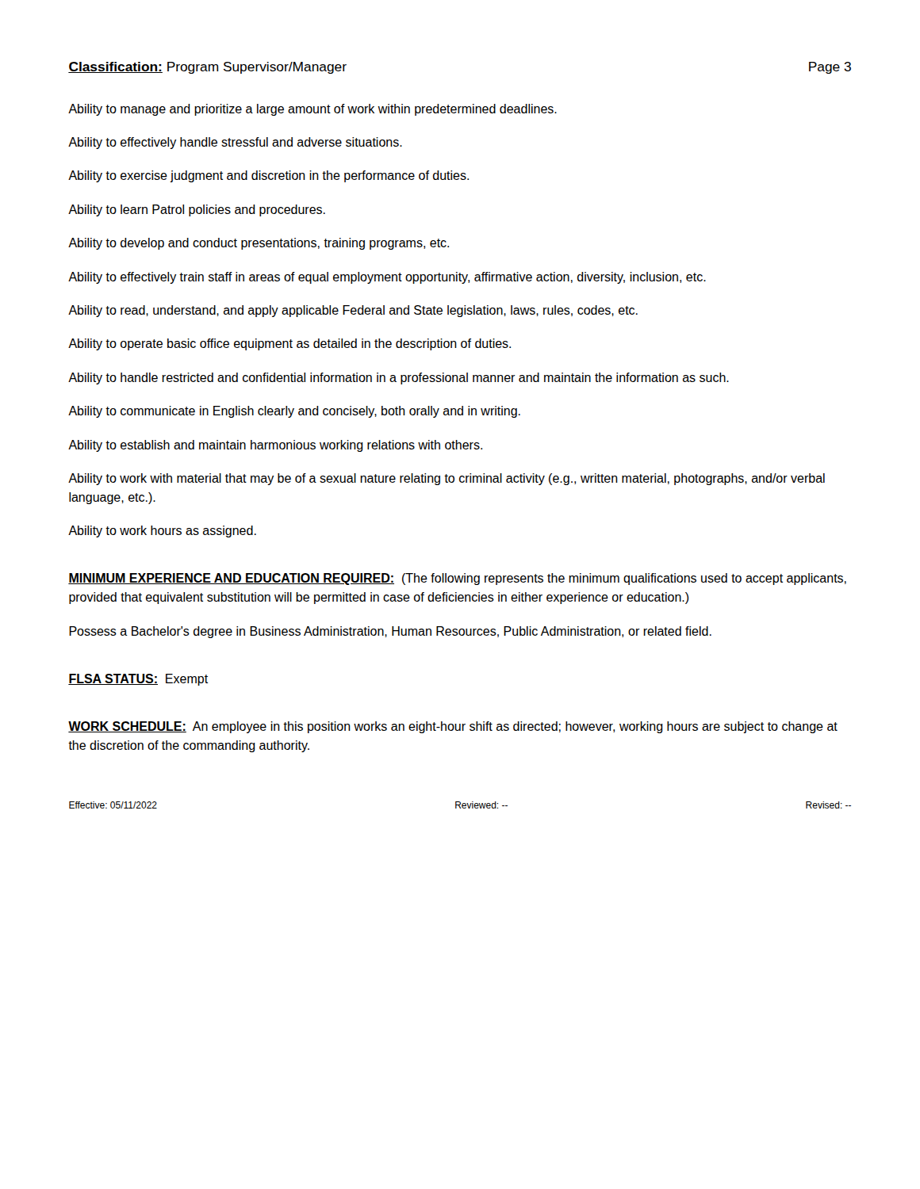Classification: Program Supervisor/Manager
Page 3
Ability to manage and prioritize a large amount of work within predetermined deadlines.
Ability to effectively handle stressful and adverse situations.
Ability to exercise judgment and discretion in the performance of duties.
Ability to learn Patrol policies and procedures.
Ability to develop and conduct presentations, training programs, etc.
Ability to effectively train staff in areas of equal employment opportunity, affirmative action, diversity, inclusion, etc.
Ability to read, understand, and apply applicable Federal and State legislation, laws, rules, codes, etc.
Ability to operate basic office equipment as detailed in the description of duties.
Ability to handle restricted and confidential information in a professional manner and maintain the information as such.
Ability to communicate in English clearly and concisely, both orally and in writing.
Ability to establish and maintain harmonious working relations with others.
Ability to work with material that may be of a sexual nature relating to criminal activity (e.g., written material, photographs, and/or verbal language, etc.).
Ability to work hours as assigned.
MINIMUM EXPERIENCE AND EDUCATION REQUIRED: (The following represents the minimum qualifications used to accept applicants, provided that equivalent substitution will be permitted in case of deficiencies in either experience or education.)
Possess a Bachelor's degree in Business Administration, Human Resources, Public Administration, or related field.
FLSA STATUS: Exempt
WORK SCHEDULE: An employee in this position works an eight-hour shift as directed; however, working hours are subject to change at the discretion of the commanding authority.
Effective: 05/11/2022 Reviewed: -- Revised: --